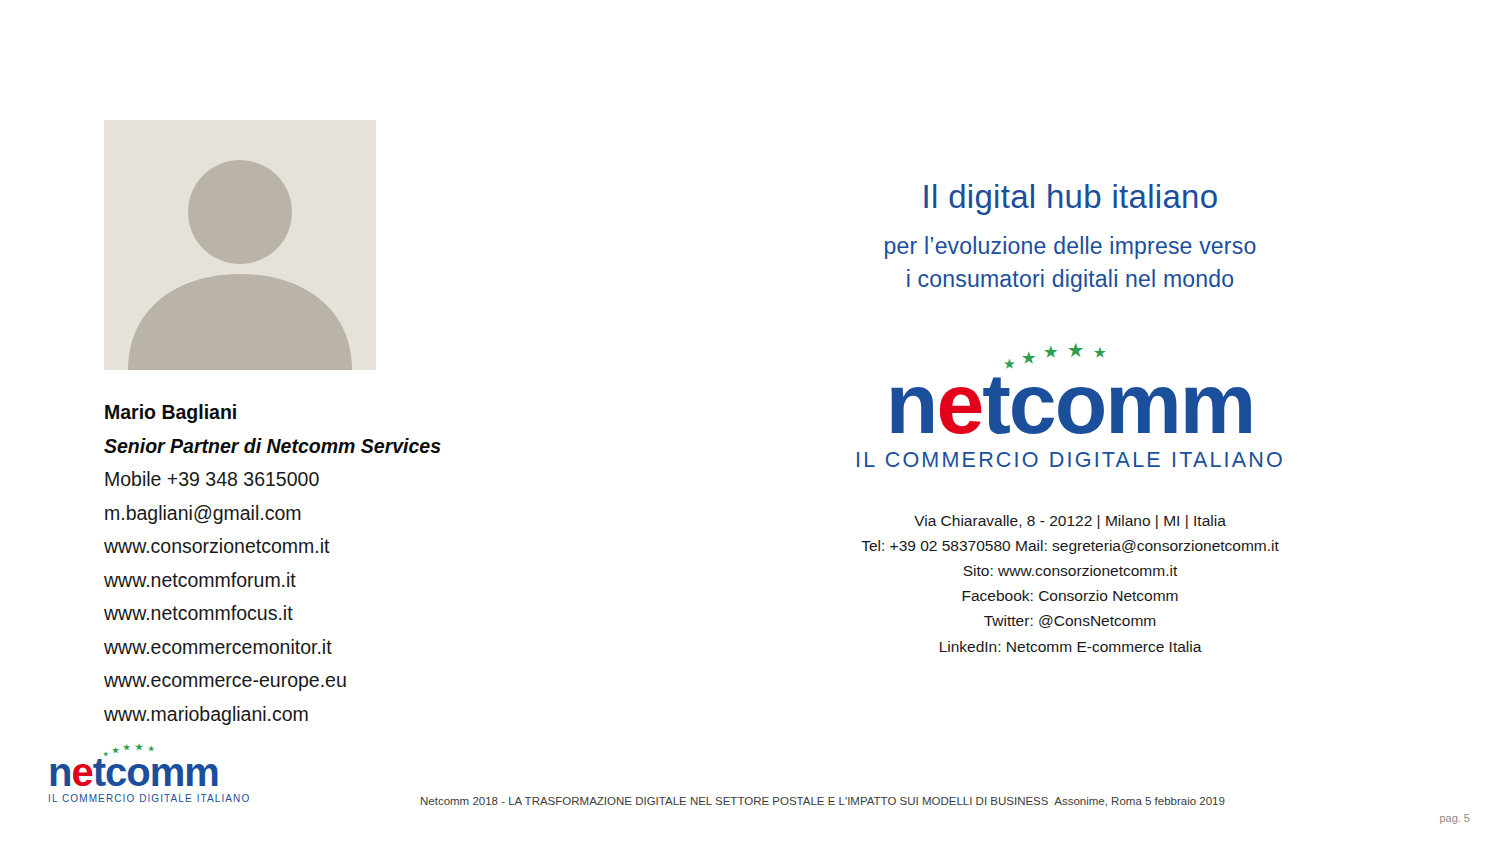Mario Bagliani
Senior Partner di Netcomm Services
Mobile +39 348 3615000
m.bagliani@gmail.com
www.consorzionetcomm.it
www.netcommforum.it
www.netcommfocus.it
www.ecommercemonitor.it
www.ecommerce-europe.eu
www.mariobagliani.com
Il digital hub italiano
per l’evoluzione delle imprese verso
i consumatori digitali nel mondo
★★★★★ netcomm
IL COMMERCIO DIGITALE ITALIANO
Via Chiaravalle, 8 - 20122 | Milano | MI | Italia
Tel: +39 02 58370580 Mail: segreteria@consorzionetcomm.it
Sito: www.consorzionetcomm.it
Facebook: Consorzio Netcomm
Twitter: @ConsNetcomm
LinkedIn: Netcomm E-commerce Italia
★★★★★ netcomm
IL COMMERCIO DIGITALE ITALIANO
Netcomm 2018 - LA TRASFORMAZIONE DIGITALE NEL SETTORE POSTALE E L'IMPATTO SUI MODELLI DI BUSINESS Assonime, Roma 5 febbraio 2019
pag. 5